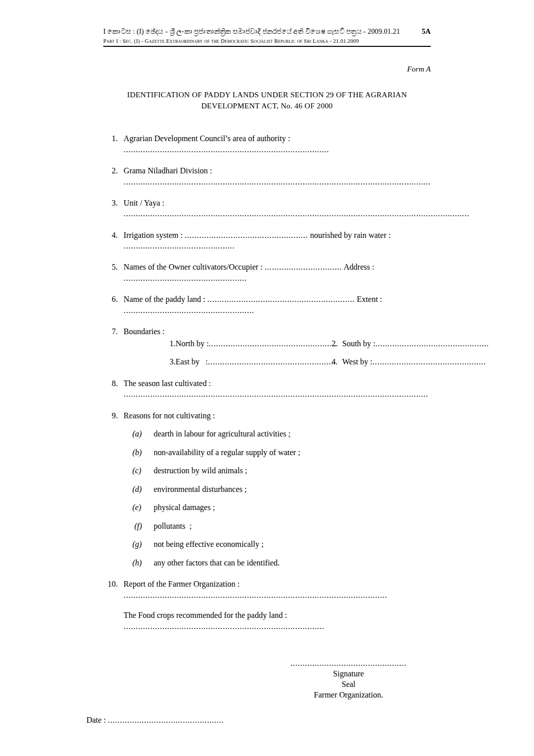I කොටස : (I) ඡේදය - ශ්‍රී ලංකා ප්‍රජාතාන්ත්‍රික සමාජවාදී ජනරජයේ අති විශෙෂ ගැසට් පත්‍රය - 2009.01.21 5A
Part I : Sec. (I) - Gazette Extraordinary of the Democratic Socialist Republic of Sri Lanka - 21.01.2009
Form A
IDENTIFICATION OF PADDY LANDS UNDER SECTION 29 OF THE AGRARIAN
DEVELOPMENT ACT, No. 46 OF 2000
1. Agrarian Development Council’s area of authority : .....................................................................................
2. Grama Niladhari Division : ...............................................................................................................................
3. Unit / Yaya : ...............................................................................................................................................
4. Irrigation system : ................................................... nourished by rain water : ..............................................
5. Names of the Owner cultivators/Occupier : ................................ Address : ...................................................
6. Name of the paddy land : ............................................................. Extent : ......................................................
7. Boundaries :
1. North by :..................................................... 2. South by :...............................................
3. East by :..................................................... 4. West by :...............................................
8. The season last cultivated : ..............................................................................................................................
9. Reasons for not cultivating :
(a) dearth in labour for agricultural activities ;
(b) non-availability of a regular supply of water ;
(c) destruction by wild animals ;
(d) environmental disturbances ;
(e) physical damages ;
(f) pollutants ;
(g) not being effective economically ;
(h) any other factors that can be identified.
10. Report of the Farmer Organization : .............................................................................................................
The Food crops recommended for the paddy land : ...................................................................................
................................................
Signature
Seal
Farmer Organization.
Date : ................................................